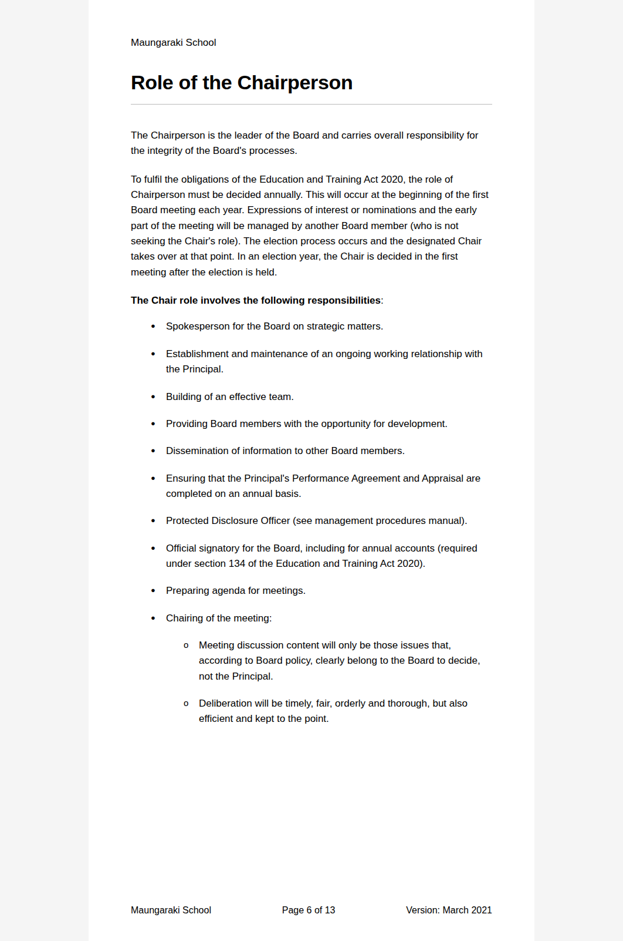Maungaraki School
Role of the Chairperson
The Chairperson is the leader of the Board and carries overall responsibility for the integrity of the Board's processes.
To fulfil the obligations of the Education and Training Act 2020, the role of Chairperson must be decided annually. This will occur at the beginning of the first Board meeting each year. Expressions of interest or nominations and the early part of the meeting will be managed by another Board member (who is not seeking the Chair's role). The election process occurs and the designated Chair takes over at that point. In an election year, the Chair is decided in the first meeting after the election is held.
The Chair role involves the following responsibilities:
Spokesperson for the Board on strategic matters.
Establishment and maintenance of an ongoing working relationship with the Principal.
Building of an effective team.
Providing Board members with the opportunity for development.
Dissemination of information to other Board members.
Ensuring that the Principal's Performance Agreement and Appraisal are completed on an annual basis.
Protected Disclosure Officer (see management procedures manual).
Official signatory for the Board, including for annual accounts (required under section 134 of the Education and Training Act 2020).
Preparing agenda for meetings.
Chairing of the meeting:
Meeting discussion content will only be those issues that, according to Board policy, clearly belong to the Board to decide, not the Principal.
Deliberation will be timely, fair, orderly and thorough, but also efficient and kept to the point.
Maungaraki School Page 6 of 13 Version: March 2021